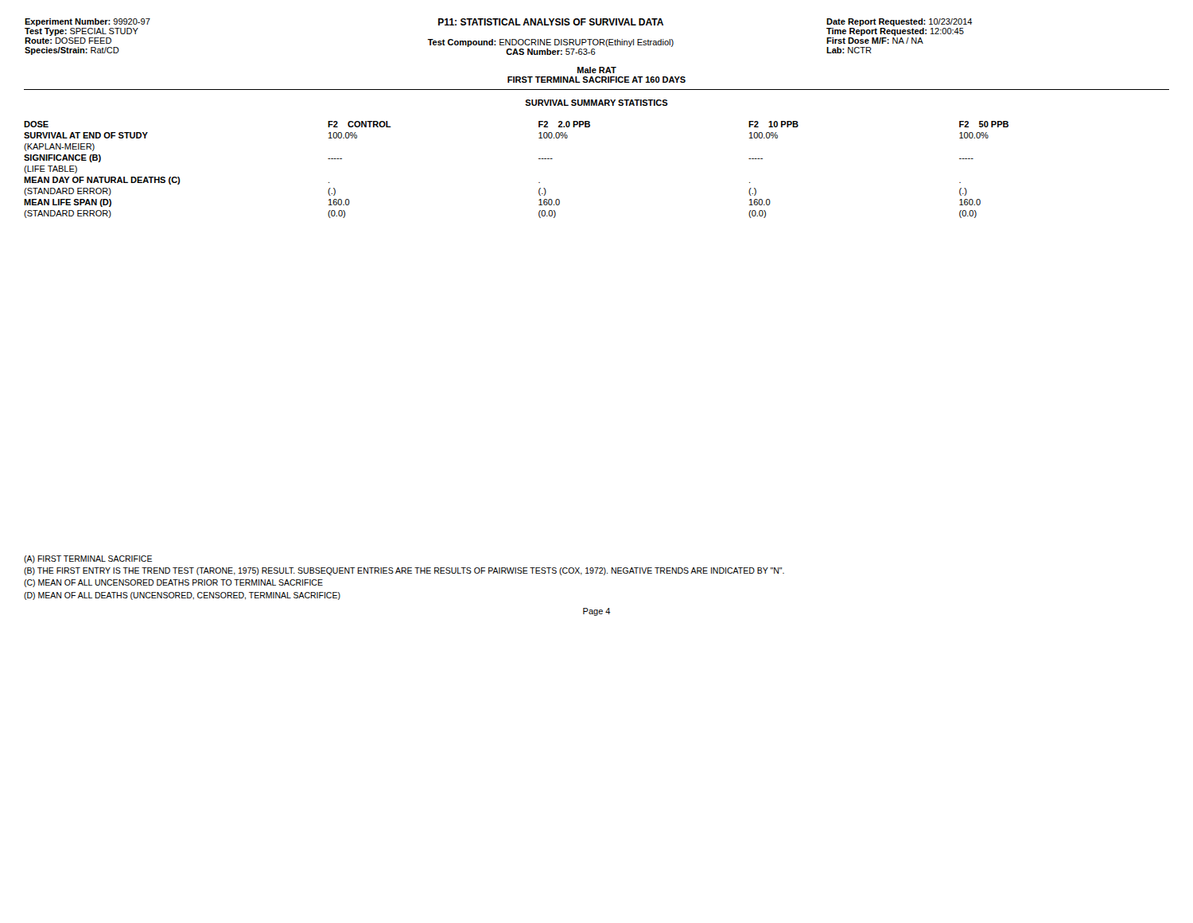| Experiment Number: 99920-97 Test Type: SPECIAL STUDY Route: DOSED FEED Species/Strain: Rat/CD | P11: STATISTICAL ANALYSIS OF SURVIVAL DATA Test Compound: ENDOCRINE DISRUPTOR(Ethinyl Estradiol) CAS Number: 57-63-6 | Date Report Requested: 10/23/2014 Time Report Requested: 12:00:45 First Dose M/F: NA / NA Lab: NCTR |
Male RAT
FIRST TERMINAL SACRIFICE AT 160 DAYS
SURVIVAL SUMMARY STATISTICS
| DOSE | F2 CONTROL | F2 2.0 PPB | F2 10 PPB | F2 50 PPB |
| --- | --- | --- | --- | --- |
| SURVIVAL AT END OF STUDY | 100.0% | 100.0% | 100.0% | 100.0% |
| (KAPLAN-MEIER) | | | | |
| SIGNIFICANCE (B) | ----- | ----- | ----- | ----- |
| (LIFE TABLE) | | | | |
| MEAN DAY OF NATURAL DEATHS (C) | . | . | . | . |
| (STANDARD ERROR) | (.) | (.) | (.) | (.) |
| MEAN LIFE SPAN (D) | 160.0 | 160.0 | 160.0 | 160.0 |
| (STANDARD ERROR) | (0.0) | (0.0) | (0.0) | (0.0) |
(A) FIRST TERMINAL SACRIFICE
(B) THE FIRST ENTRY IS THE TREND TEST (TARONE, 1975) RESULT. SUBSEQUENT ENTRIES ARE THE RESULTS OF PAIRWISE TESTS (COX, 1972). NEGATIVE TRENDS ARE INDICATED BY "N".
(C) MEAN OF ALL UNCENSORED DEATHS PRIOR TO TERMINAL SACRIFICE
(D) MEAN OF ALL DEATHS (UNCENSORED, CENSORED, TERMINAL SACRIFICE)
Page 4